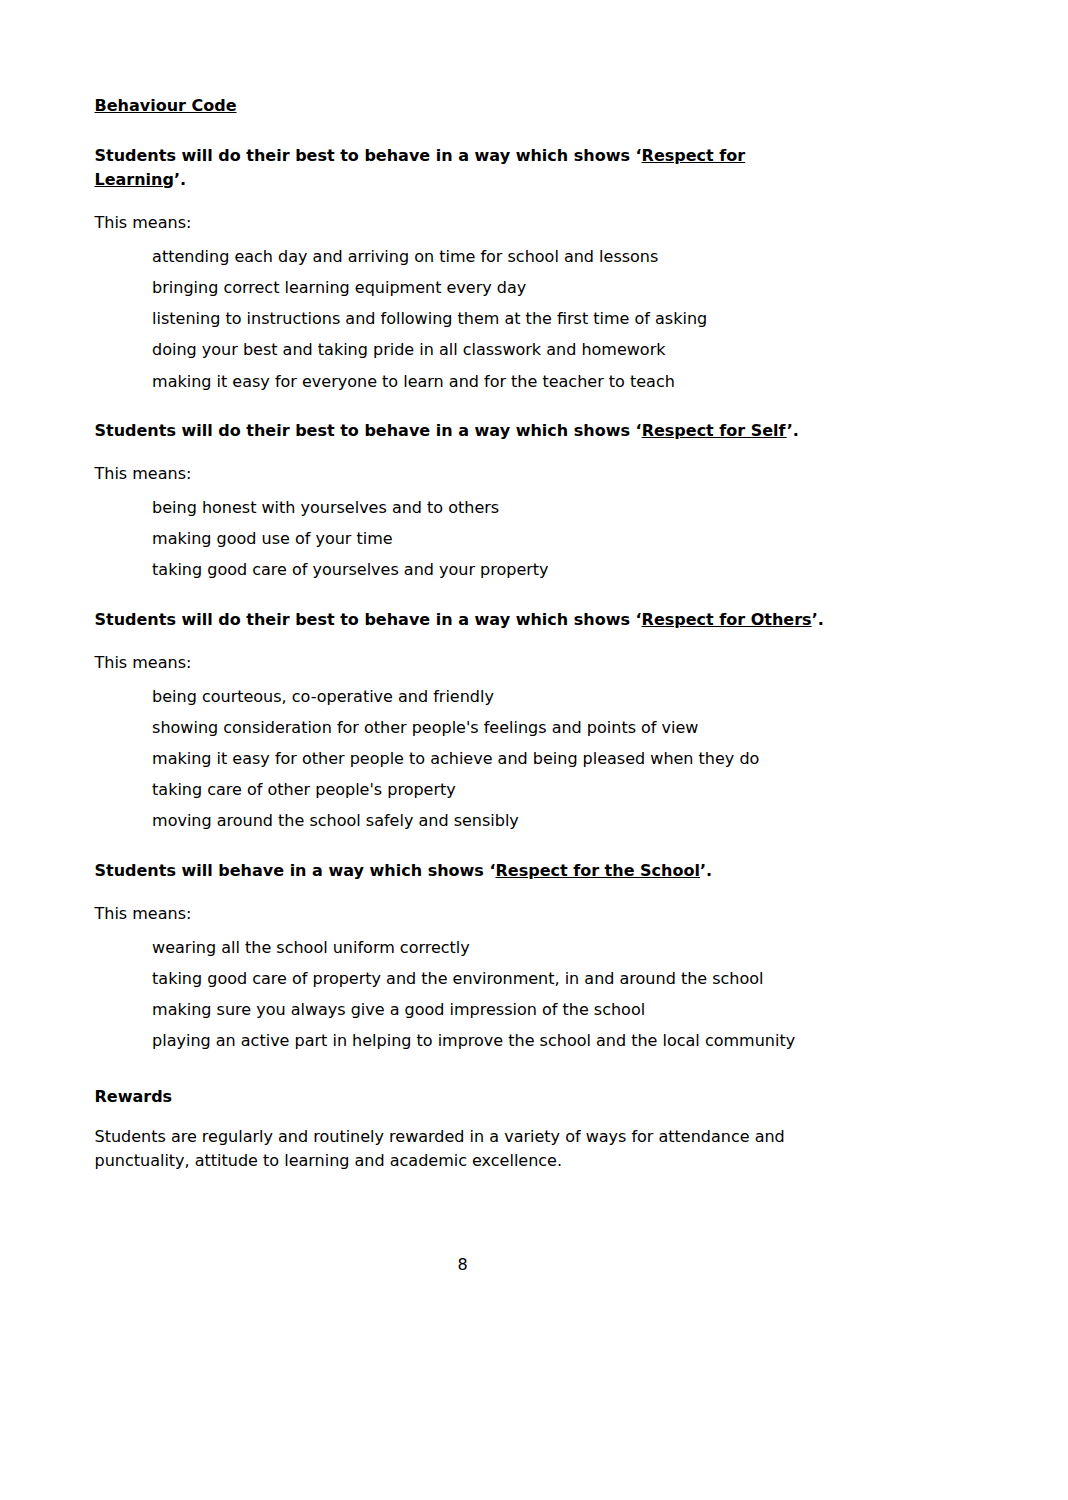Behaviour Code
Students will do their best to behave in a way which shows ‘Respect for Learning’.
This means:
attending each day and arriving on time for school and lessons
bringing correct learning equipment every day
listening to instructions and following them at the first time of asking
doing your best and taking pride in all classwork and homework
making it easy for everyone to learn and for the teacher to teach
Students will do their best to behave in a way which shows ‘Respect for Self’.
This means:
being honest with yourselves and to others
making good use of your time
taking good care of yourselves and your property
Students will do their best to behave in a way which shows ‘Respect for Others’.
This means:
being courteous, co-operative and friendly
showing consideration for other people's feelings and points of view
making it easy for other people to achieve and being pleased when they do
taking care of other people's property
moving around the school safely and sensibly
Students will behave in a way which shows ‘Respect for the School’.
This means:
wearing all the school uniform correctly
taking good care of property and the environment, in and around the school
making sure you always give a good impression of the school
playing an active part in helping to improve the school and the local community
Rewards
Students are regularly and routinely rewarded in a variety of ways for attendance and punctuality, attitude to learning and academic excellence.
8